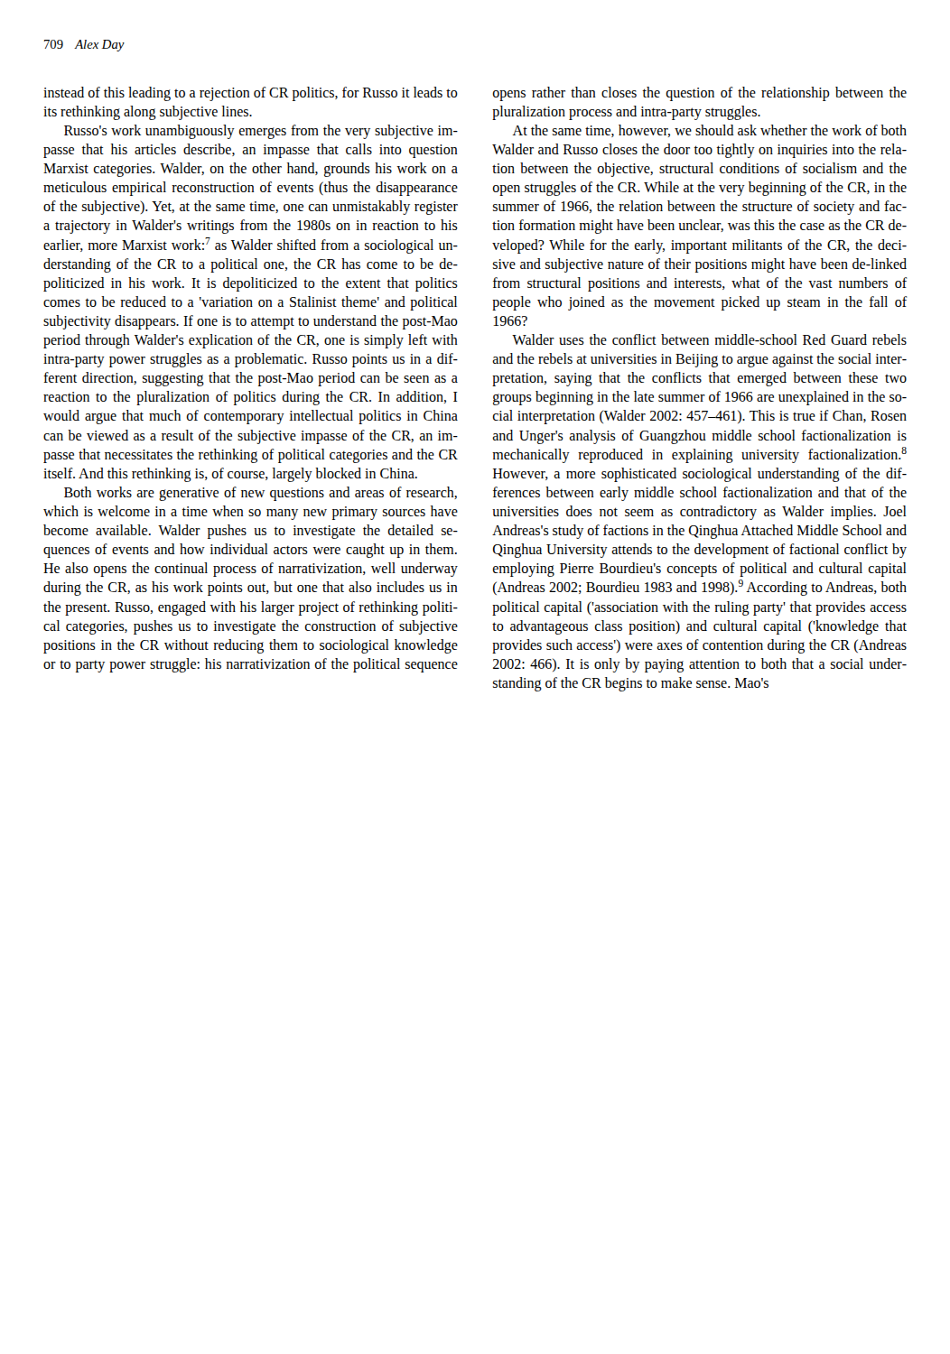709 Alex Day
instead of this leading to a rejection of CR politics, for Russo it leads to its rethinking along subjective lines.
Russo's work unambiguously emerges from the very subjective impasse that his articles describe, an impasse that calls into question Marxist categories. Walder, on the other hand, grounds his work on a meticulous empirical reconstruction of events (thus the disappearance of the subjective). Yet, at the same time, one can unmistakably register a trajectory in Walder's writings from the 1980s on in reaction to his earlier, more Marxist work:7 as Walder shifted from a sociological understanding of the CR to a political one, the CR has come to be depoliticized in his work. It is depoliticized to the extent that politics comes to be reduced to a 'variation on a Stalinist theme' and political subjectivity disappears. If one is to attempt to understand the post-Mao period through Walder's explication of the CR, one is simply left with intra-party power struggles as a problematic. Russo points us in a different direction, suggesting that the post-Mao period can be seen as a reaction to the pluralization of politics during the CR. In addition, I would argue that much of contemporary intellectual politics in China can be viewed as a result of the subjective impasse of the CR, an impasse that necessitates the rethinking of political categories and the CR itself. And this rethinking is, of course, largely blocked in China.
Both works are generative of new questions and areas of research, which is welcome in a time when so many new primary sources have become available. Walder pushes us to investigate the detailed sequences of events and how individual actors were caught up in them. He also opens the continual process of narrativization, well underway during the CR, as his work points out, but one that also includes us in the present. Russo, engaged with his larger project of rethinking political categories, pushes us to investigate the construction of subjective positions in the CR without reducing them to sociological knowledge or to party power struggle: his narrativization of the political sequence opens rather than closes the question of the relationship between the pluralization process and intra-party struggles.
At the same time, however, we should ask whether the work of both Walder and Russo closes the door too tightly on inquiries into the relation between the objective, structural conditions of socialism and the open struggles of the CR. While at the very beginning of the CR, in the summer of 1966, the relation between the structure of society and faction formation might have been unclear, was this the case as the CR developed? While for the early, important militants of the CR, the decisive and subjective nature of their positions might have been de-linked from structural positions and interests, what of the vast numbers of people who joined as the movement picked up steam in the fall of 1966?
Walder uses the conflict between middle-school Red Guard rebels and the rebels at universities in Beijing to argue against the social interpretation, saying that the conflicts that emerged between these two groups beginning in the late summer of 1966 are unexplained in the social interpretation (Walder 2002: 457–461). This is true if Chan, Rosen and Unger's analysis of Guangzhou middle school factionalization is mechanically reproduced in explaining university factionalization.8 However, a more sophisticated sociological understanding of the differences between early middle school factionalization and that of the universities does not seem as contradictory as Walder implies. Joel Andreas's study of factions in the Qinghua Attached Middle School and Qinghua University attends to the development of factional conflict by employing Pierre Bourdieu's concepts of political and cultural capital (Andreas 2002; Bourdieu 1983 and 1998).9 According to Andreas, both political capital ('association with the ruling party' that provides access to advantageous class position) and cultural capital ('knowledge that provides such access') were axes of contention during the CR (Andreas 2002: 466). It is only by paying attention to both that a social understanding of the CR begins to make sense. Mao's